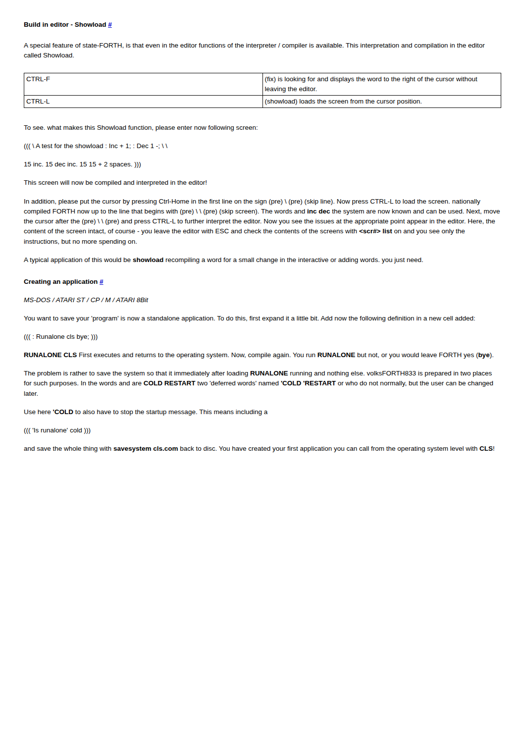Build in editor - Showload #
A special feature of state-FORTH, is that even in the editor functions of the interpreter / compiler is available. This interpretation and compilation in the editor called Showload.
| CTRL-F | (fix) is looking for and displays the word to the right of the cursor without leaving the editor. |
| CTRL-L | (showload) loads the screen from the cursor position. |
To see. what makes this Showload function, please enter now following screen:
((( \ A test for the showload : Inc + 1; : Dec 1 -; \ \
15 inc. 15 dec inc. 15 15 + 2 spaces. )))
This screen will now be compiled and interpreted in the editor!
In addition, please put the cursor by pressing Ctrl-Home in the first line on the sign (pre) \ (pre) (skip line). Now press CTRL-L to load the screen. nationally compiled FORTH now up to the line that begins with (pre) \ \ (pre) (skip screen). The words and inc dec the system are now known and can be used. Next, move the cursor after the (pre) \ \ (pre) and press CTRL-L to further interpret the editor. Now you see the issues at the appropriate point appear in the editor. Here, the content of the screen intact, of course - you leave the editor with ESC and check the contents of the screens with <scr#> list on and you see only the instructions, but no more spending on.
A typical application of this would be showload recompiling a word for a small change in the interactive or adding words. you just need.
Creating an application #
MS-DOS / ATARI ST / CP / M / ATARI 8Bit
You want to save your 'program' is now a standalone application. To do this, first expand it a little bit. Add now the following definition in a new cell added:
((( : Runalone cls bye; )))
RUNALONE CLS First executes and returns to the operating system. Now, compile again. You run RUNALONE but not, or you would leave FORTH yes (bye).
The problem is rather to save the system so that it immediately after loading RUNALONE running and nothing else. volksFORTH833 is prepared in two places for such purposes. In the words and are COLD RESTART two 'deferred words' named 'COLD 'RESTART or who do not normally, but the user can be changed later.
Use here 'COLD to also have to stop the startup message. This means including a
((( 'Is runalone' cold )))
and save the whole thing with savesystem cls.com back to disc. You have created your first application you can call from the operating system level with CLS!